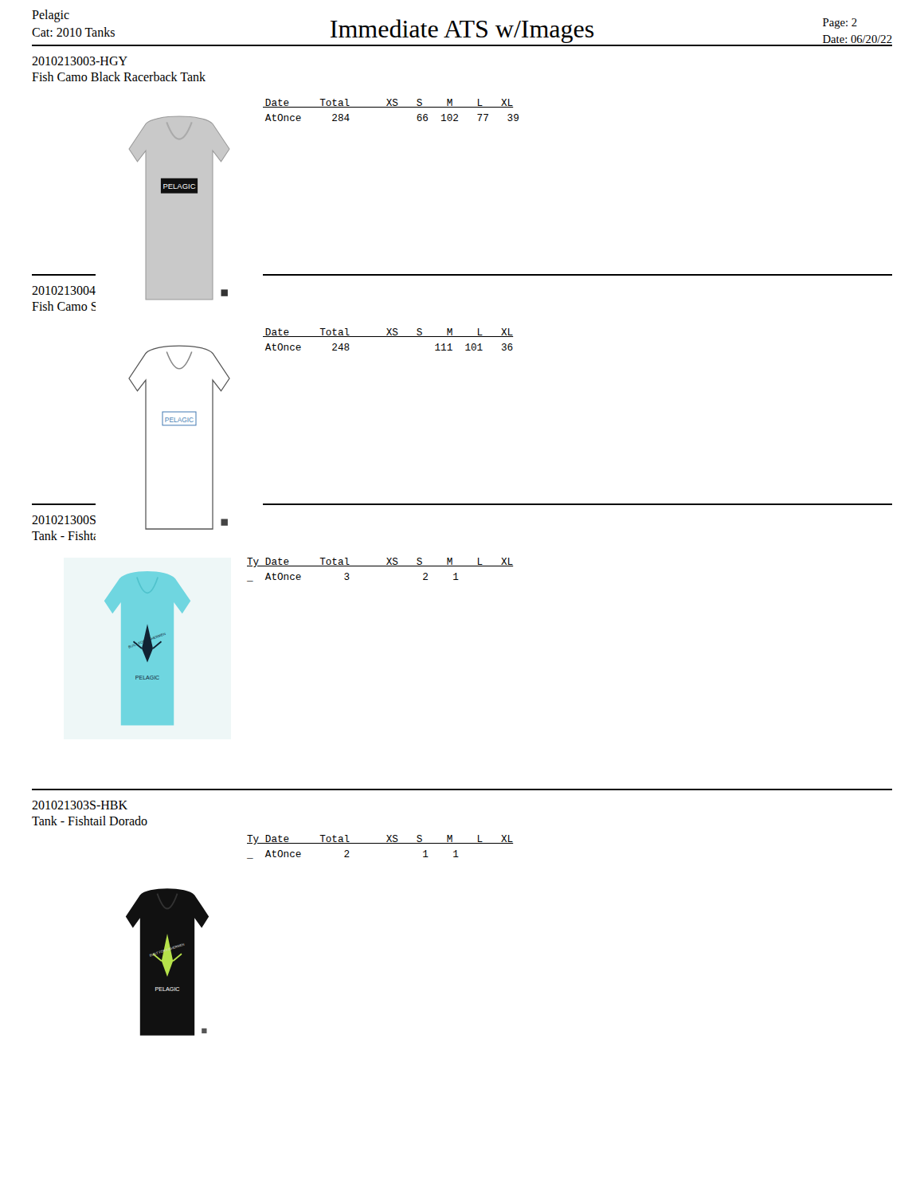Pelagic
Immediate ATS w/Images
Page: 2
Date: 06/20/22
Cat: 2010 Tanks
2010213003-HGY
Fish Camo Black Racerback Tank
Ty Date Total XS S M L XL _ AtOnce 284 66 102 77 39
2010213004-WHT
Fish Camo Slate Racerback Tank
Ty Date Total XS S M L XL _ AtOnce 248 111 101 36
201021300S-TAB
Tank - Fishtail Blue Marlin
Ty Date Total XS S M L XL _ AtOnce 3 2 1
201021303S-HBK
Tank - Fishtail Dorado
Ty Date Total XS S M L XL _ AtOnce 2 1 1